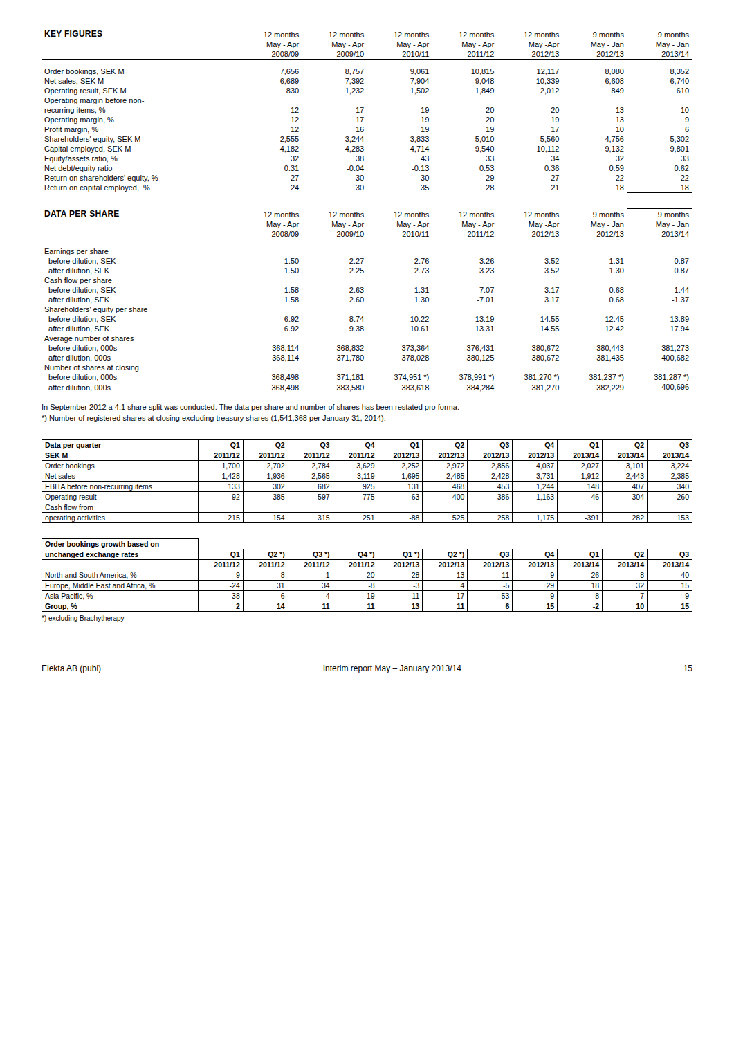| KEY FIGURES | 12 months | 12 months | 12 months | 12 months | 12 months | 9 months | 9 months |
| | May - Apr | May - Apr | May - Apr | May - Apr | May -Apr | May - Jan | May - Jan |
| | 2008/09 | 2009/10 | 2010/11 | 2011/12 | 2012/13 | 2012/13 | 2013/14 |
| Order bookings, SEK M | 7,656 | 8,757 | 9,061 | 10,815 | 12,117 | 8,080 | 8,352 |
| Net sales, SEK M | 6,689 | 7,392 | 7,904 | 9,048 | 10,339 | 6,608 | 6,740 |
| Operating result, SEK M | 830 | 1,232 | 1,502 | 1,849 | 2,012 | 849 | 610 |
| Operating margin before non- | | | | | | | |
| recurring items, % | 12 | 17 | 19 | 20 | 20 | 13 | 10 |
| Operating margin, % | 12 | 17 | 19 | 20 | 19 | 13 | 9 |
| Profit margin, % | 12 | 16 | 19 | 19 | 17 | 10 | 6 |
| Shareholders' equity, SEK M | 2,555 | 3,244 | 3,833 | 5,010 | 5,560 | 4,756 | 5,302 |
| Capital employed, SEK M | 4,182 | 4,283 | 4,714 | 9,540 | 10,112 | 9,132 | 9,801 |
| Equity/assets ratio, % | 32 | 38 | 43 | 33 | 34 | 32 | 33 |
| Net debt/equity ratio | 0.31 | -0.04 | -0.13 | 0.53 | 0.36 | 0.59 | 0.62 |
| Return on shareholders' equity, % | 27 | 30 | 30 | 29 | 27 | 22 | 22 |
| Return on capital employed, % | 24 | 30 | 35 | 28 | 21 | 18 | 18 |
| DATA PER SHARE | 12 months | 12 months | 12 months | 12 months | 12 months | 9 months | 9 months |
| | May - Apr | May - Apr | May - Apr | May - Apr | May -Apr | May - Jan | May - Jan |
| | 2008/09 | 2009/10 | 2010/11 | 2011/12 | 2012/13 | 2012/13 | 2013/14 |
| Earnings per share | | |
| before dilution, SEK | 1.50 | 2.27 | 2.76 | 3.26 | 3.52 | 1.31 | 0.87 |
| after dilution, SEK | 1.50 | 2.25 | 2.73 | 3.23 | 3.52 | 1.30 | 0.87 |
| Cash flow per share | | |
| before dilution, SEK | 1.58 | 2.63 | 1.31 | -7.07 | 3.17 | 0.68 | -1.44 |
| after dilution, SEK | 1.58 | 2.60 | 1.30 | -7.01 | 3.17 | 0.68 | -1.37 |
| Shareholders' equity per share | | |
| before dilution, SEK | 6.92 | 8.74 | 10.22 | 13.19 | 14.55 | 12.45 | 13.89 |
| after dilution, SEK | 6.92 | 9.38 | 10.61 | 13.31 | 14.55 | 12.42 | 17.94 |
| Average number of shares | | |
| before dilution, 000s | 368,114 | 368,832 | 373,364 | 376,431 | 380,672 | 380,443 | 381,273 |
| after dilution, 000s | 368,114 | 371,780 | 378,028 | 380,125 | 380,672 | 381,435 | 400,682 |
| Number of shares at closing | | |
| before dilution, 000s | 368,498 | 371,181 | 374,951 *) | 378,991 *) | 381,270 *) | 381,237 *) | 381,287 *) |
| after dilution, 000s | 368,498 | 383,580 | 383,618 | 384,284 | 381,270 | 382,229 | 400,696 |
In September 2012 a 4:1 share split was conducted. The data per share and number of shares has been restated pro forma.
*) Number of registered shares at closing excluding treasury shares (1,541,368 per January 31, 2014).
| Data per quarter | Q1 | Q2 | Q3 | Q4 | Q1 | Q2 | Q3 | Q4 | Q1 | Q2 | Q3 |
| --- | --- | --- | --- | --- | --- | --- | --- | --- | --- | --- | --- |
| SEK M | 2011/12 | 2011/12 | 2011/12 | 2011/12 | 2012/13 | 2012/13 | 2012/13 | 2012/13 | 2013/14 | 2013/14 | 2013/14 |
| Order bookings | 1,700 | 2,702 | 2,784 | 3,629 | 2,252 | 2,972 | 2,856 | 4,037 | 2,027 | 3,101 | 3,224 |
| Net sales | 1,428 | 1,936 | 2,565 | 3,119 | 1,695 | 2,485 | 2,428 | 3,731 | 1,912 | 2,443 | 2,385 |
| EBITA before non-recurring items | 133 | 302 | 682 | 925 | 131 | 468 | 453 | 1,244 | 148 | 407 | 340 |
| Operating result | 92 | 385 | 597 | 775 | 63 | 400 | 386 | 1,163 | 46 | 304 | 260 |
| Cash flow from | | | | | | | | | | | |
| operating activities | 215 | 154 | 315 | 251 | -88 | 525 | 258 | 1,175 | -391 | 282 | 153 |
| Order bookings growth based on | | | | | | | | | | | |
| --- | --- | --- | --- | --- | --- | --- | --- | --- | --- | --- | --- |
| unchanged exchange rates | Q1 | Q2 *) | Q3 *) | Q4 *) | Q1 *) | Q2 *) | Q3 | Q4 | Q1 | Q2 | Q3 |
| | 2011/12 | 2011/12 | 2011/12 | 2011/12 | 2012/13 | 2012/13 | 2012/13 | 2012/13 | 2013/14 | 2013/14 | 2013/14 |
| North and South America, % | 9 | 8 | 1 | 20 | 28 | 13 | -11 | 9 | -26 | 8 | 40 |
| Europe, Middle East and Africa, % | -24 | 31 | 34 | -8 | -3 | 4 | -5 | 29 | 18 | 32 | 15 |
| Asia Pacific, % | 38 | 6 | -4 | 19 | 11 | 17 | 53 | 9 | 8 | -7 | -9 |
| Group, % | 2 | 14 | 11 | 11 | 13 | 11 | 6 | 15 | -2 | 10 | 15 |
*) excluding Brachytherapy
Elekta AB (publ)
Interim report May – January 2013/14
15